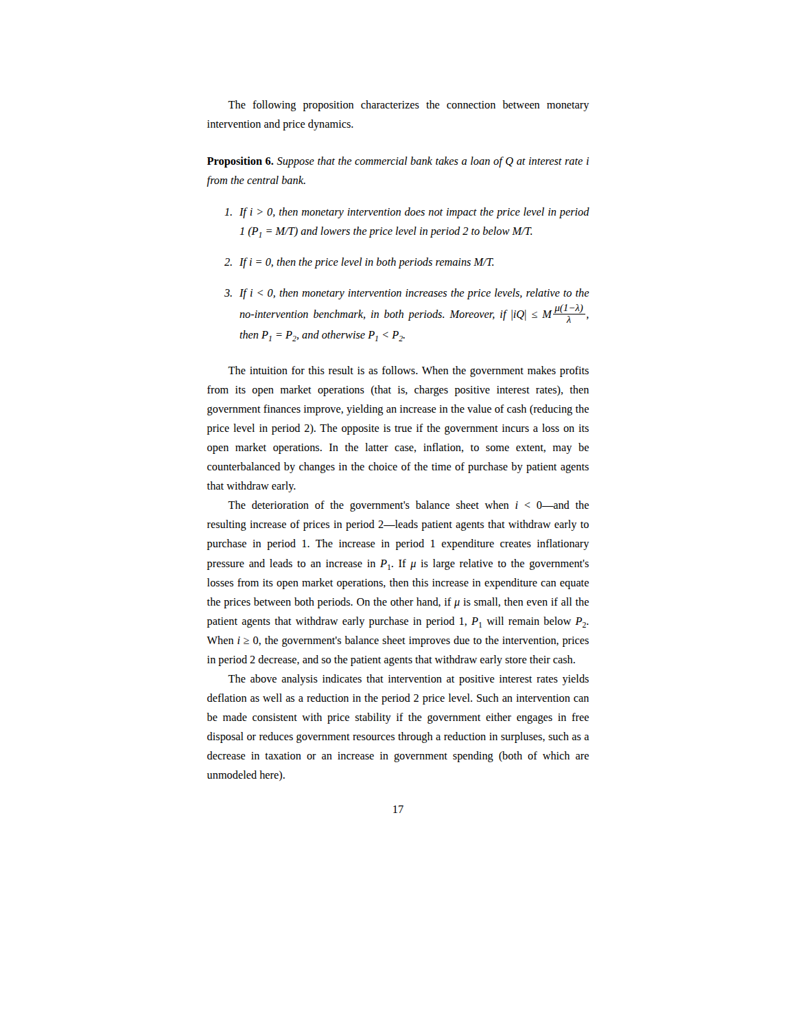The following proposition characterizes the connection between monetary intervention and price dynamics.
Proposition 6. Suppose that the commercial bank takes a loan of Q at interest rate i from the central bank.
If i > 0, then monetary intervention does not impact the price level in period 1 (P1 = M/T) and lowers the price level in period 2 to below M/T.
If i = 0, then the price level in both periods remains M/T.
If i < 0, then monetary intervention increases the price levels, relative to the no-intervention benchmark, in both periods. Moreover, if |iQ| ≤ Mμ(1−λ) λ, then P1 = P2, and otherwise P1 < P2.
The intuition for this result is as follows. When the government makes profits from its open market operations (that is, charges positive interest rates), then government finances improve, yielding an increase in the value of cash (reducing the price level in period 2). The opposite is true if the government incurs a loss on its open market operations. In the latter case, inflation, to some extent, may be counterbalanced by changes in the choice of the time of purchase by patient agents that withdraw early.
The deterioration of the government's balance sheet when i < 0—and the resulting increase of prices in period 2—leads patient agents that withdraw early to purchase in period 1. The increase in period 1 expenditure creates inflationary pressure and leads to an increase in P1. If μ is large relative to the government's losses from its open market operations, then this increase in expenditure can equate the prices between both periods. On the other hand, if μ is small, then even if all the patient agents that withdraw early purchase in period 1, P1 will remain below P2. When i ≥ 0, the government's balance sheet improves due to the intervention, prices in period 2 decrease, and so the patient agents that withdraw early store their cash.
The above analysis indicates that intervention at positive interest rates yields deflation as well as a reduction in the period 2 price level. Such an intervention can be made consistent with price stability if the government either engages in free disposal or reduces government resources through a reduction in surpluses, such as a decrease in taxation or an increase in government spending (both of which are unmodeled here).
17